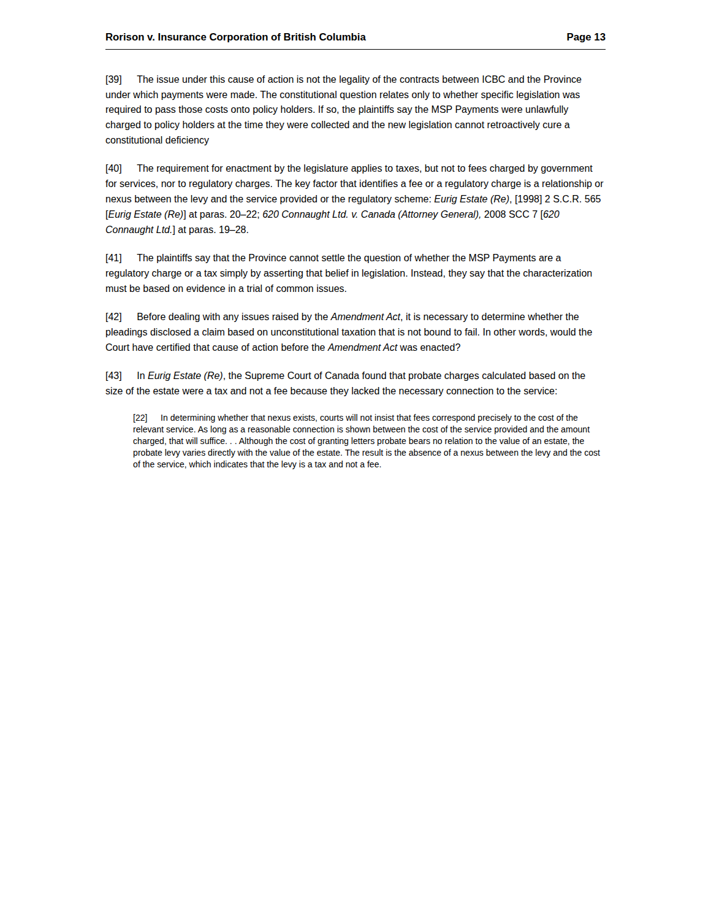Rorison v. Insurance Corporation of British Columbia Page 13
[39] The issue under this cause of action is not the legality of the contracts between ICBC and the Province under which payments were made. The constitutional question relates only to whether specific legislation was required to pass those costs onto policy holders. If so, the plaintiffs say the MSP Payments were unlawfully charged to policy holders at the time they were collected and the new legislation cannot retroactively cure a constitutional deficiency
[40] The requirement for enactment by the legislature applies to taxes, but not to fees charged by government for services, nor to regulatory charges. The key factor that identifies a fee or a regulatory charge is a relationship or nexus between the levy and the service provided or the regulatory scheme: Eurig Estate (Re), [1998] 2 S.C.R. 565 [Eurig Estate (Re)] at paras. 20–22; 620 Connaught Ltd. v. Canada (Attorney General), 2008 SCC 7 [620 Connaught Ltd.] at paras. 19–28.
[41] The plaintiffs say that the Province cannot settle the question of whether the MSP Payments are a regulatory charge or a tax simply by asserting that belief in legislation. Instead, they say that the characterization must be based on evidence in a trial of common issues.
[42] Before dealing with any issues raised by the Amendment Act, it is necessary to determine whether the pleadings disclosed a claim based on unconstitutional taxation that is not bound to fail. In other words, would the Court have certified that cause of action before the Amendment Act was enacted?
[43] In Eurig Estate (Re), the Supreme Court of Canada found that probate charges calculated based on the size of the estate were a tax and not a fee because they lacked the necessary connection to the service:
[22] In determining whether that nexus exists, courts will not insist that fees correspond precisely to the cost of the relevant service. As long as a reasonable connection is shown between the cost of the service provided and the amount charged, that will suffice. . . Although the cost of granting letters probate bears no relation to the value of an estate, the probate levy varies directly with the value of the estate. The result is the absence of a nexus between the levy and the cost of the service, which indicates that the levy is a tax and not a fee.